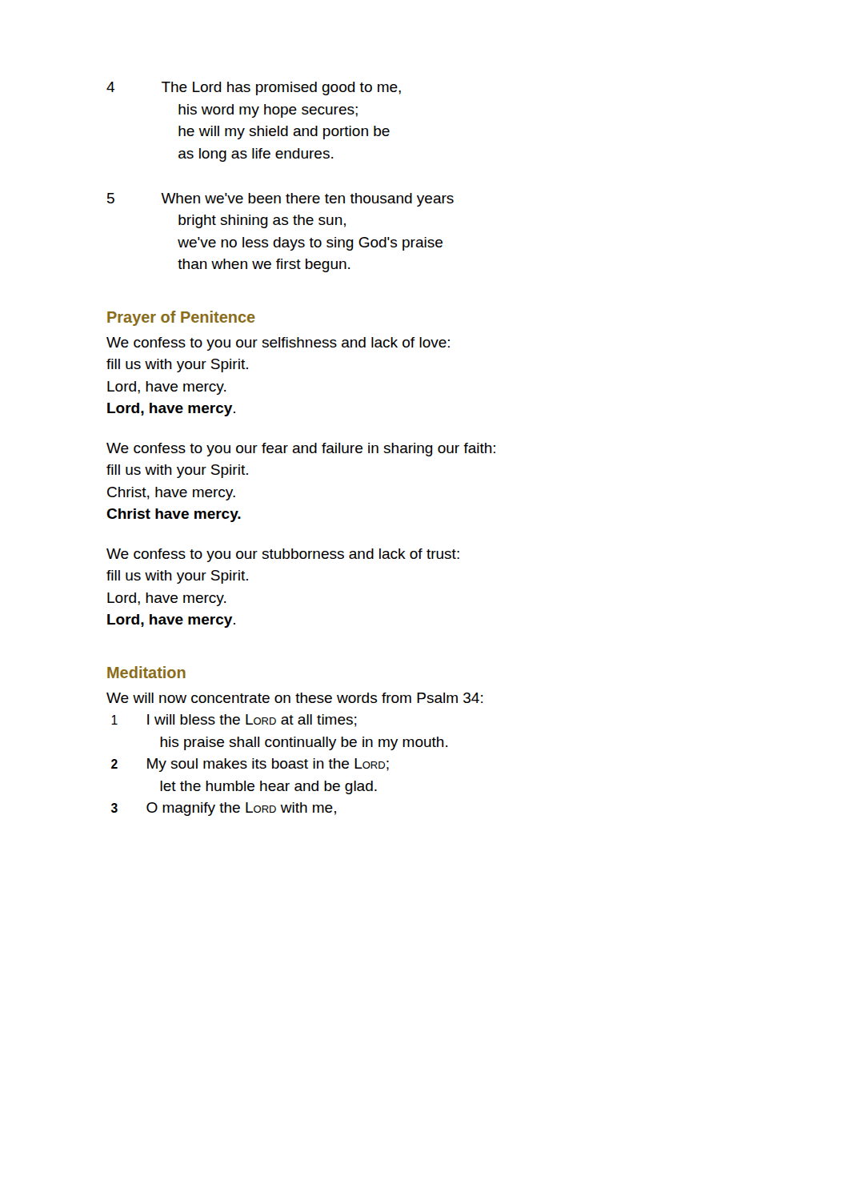4
The Lord has promised good to me,
his word my hope secures;
he will my shield and portion be
as long as life endures.
5
When we've been there ten thousand years
bright shining as the sun,
we've no less days to sing God's praise
than when we first begun.
Prayer of Penitence
We confess to you our selfishness and lack of love:
fill us with your Spirit.
Lord, have mercy.
Lord, have mercy.
We confess to you our fear and failure in sharing our faith:
fill us with your Spirit.
Christ, have mercy.
Christ have mercy.
We confess to you our stubborness and lack of trust:
fill us with your Spirit.
Lord, have mercy.
Lord, have mercy.
Meditation
We will now concentrate on these words from Psalm 34:
1
I will bless the Lord at all times;
his praise shall continually be in my mouth.
2
My soul makes its boast in the Lord;
let the humble hear and be glad.
3
O magnify the Lord with me,